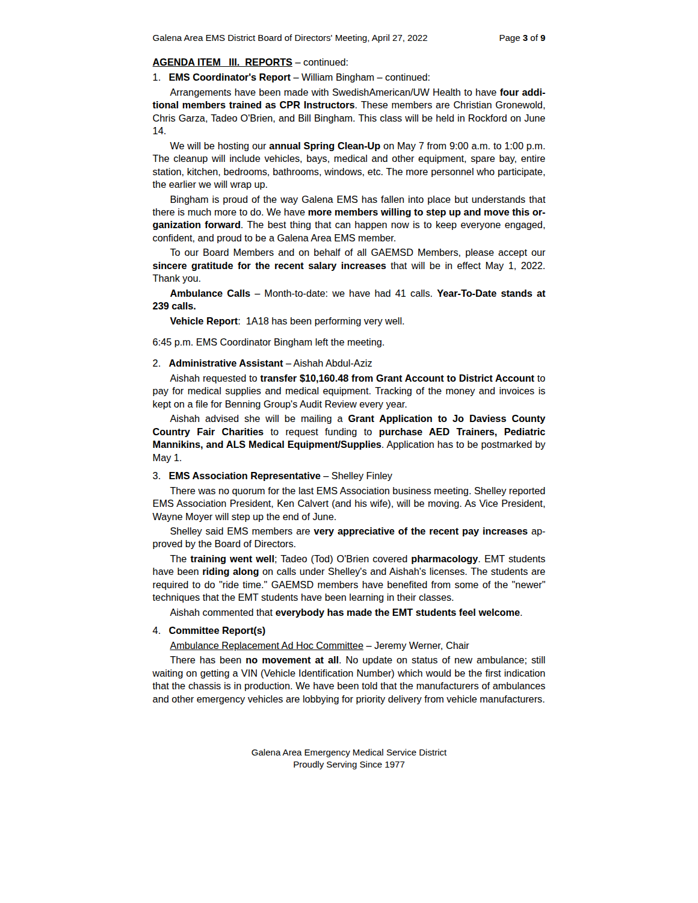Galena Area EMS District Board of Directors' Meeting, April 27, 2022
Page 3 of 9
AGENDA ITEM III. REPORTS – continued:
1. EMS Coordinator's Report – William Bingham – continued:
Arrangements have been made with SwedishAmerican/UW Health to have four additional members trained as CPR Instructors. These members are Christian Gronewold, Chris Garza, Tadeo O'Brien, and Bill Bingham. This class will be held in Rockford on June 14.
We will be hosting our annual Spring Clean-Up on May 7 from 9:00 a.m. to 1:00 p.m. The cleanup will include vehicles, bays, medical and other equipment, spare bay, entire station, kitchen, bedrooms, bathrooms, windows, etc. The more personnel who participate, the earlier we will wrap up.
Bingham is proud of the way Galena EMS has fallen into place but understands that there is much more to do. We have more members willing to step up and move this organization forward. The best thing that can happen now is to keep everyone engaged, confident, and proud to be a Galena Area EMS member.
To our Board Members and on behalf of all GAEMSD Members, please accept our sincere gratitude for the recent salary increases that will be in effect May 1, 2022. Thank you.
Ambulance Calls – Month-to-date: we have had 41 calls. Year-To-Date stands at 239 calls.
Vehicle Report: 1A18 has been performing very well.
6:45 p.m. EMS Coordinator Bingham left the meeting.
2. Administrative Assistant – Aishah Abdul-Aziz
Aishah requested to transfer $10,160.48 from Grant Account to District Account to pay for medical supplies and medical equipment. Tracking of the money and invoices is kept on a file for Benning Group's Audit Review every year.
Aishah advised she will be mailing a Grant Application to Jo Daviess County Country Fair Charities to request funding to purchase AED Trainers, Pediatric Mannikins, and ALS Medical Equipment/Supplies. Application has to be postmarked by May 1.
3. EMS Association Representative – Shelley Finley
There was no quorum for the last EMS Association business meeting. Shelley reported EMS Association President, Ken Calvert (and his wife), will be moving. As Vice President, Wayne Moyer will step up the end of June.
Shelley said EMS members are very appreciative of the recent pay increases approved by the Board of Directors.
The training went well; Tadeo (Tod) O'Brien covered pharmacology. EMT students have been riding along on calls under Shelley's and Aishah's licenses. The students are required to do "ride time." GAEMSD members have benefited from some of the "newer" techniques that the EMT students have been learning in their classes.
Aishah commented that everybody has made the EMT students feel welcome.
4. Committee Report(s)
Ambulance Replacement Ad Hoc Committee – Jeremy Werner, Chair
There has been no movement at all. No update on status of new ambulance; still waiting on getting a VIN (Vehicle Identification Number) which would be the first indication that the chassis is in production. We have been told that the manufacturers of ambulances and other emergency vehicles are lobbying for priority delivery from vehicle manufacturers.
Galena Area Emergency Medical Service District
Proudly Serving Since 1977